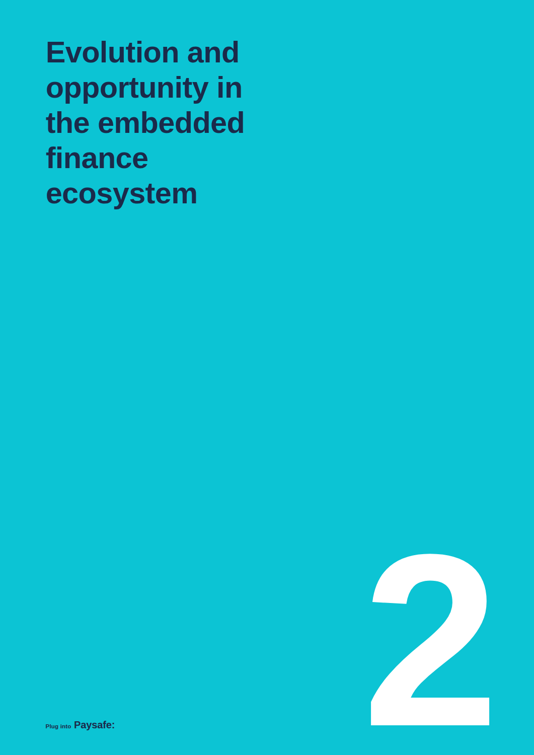Evolution and opportunity in the embedded finance ecosystem
2
Plug into Paysafe: